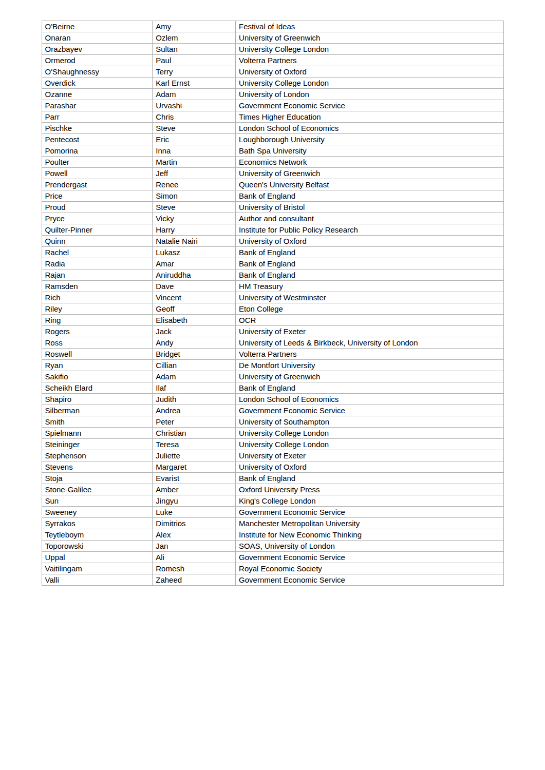| O'Beirne | Amy | Festival of Ideas |
| Onaran | Ozlem | University of Greenwich |
| Orazbayev | Sultan | University College London |
| Ormerod | Paul | Volterra Partners |
| O'Shaughnessy | Terry | University of Oxford |
| Overdick | Karl Ernst | University College London |
| Ozanne | Adam | University of London |
| Parashar | Urvashi | Government Economic Service |
| Parr | Chris | Times Higher Education |
| Pischke | Steve | London School of Economics |
| Pentecost | Eric | Loughborough University |
| Pomorina | Inna | Bath Spa University |
| Poulter | Martin | Economics Network |
| Powell | Jeff | University of Greenwich |
| Prendergast | Renee | Queen's University Belfast |
| Price | Simon | Bank of England |
| Proud | Steve | University of Bristol |
| Pryce | Vicky | Author and consultant |
| Quilter-Pinner | Harry | Institute for Public Policy Research |
| Quinn | Natalie Nairi | University of Oxford |
| Rachel | Lukasz | Bank of England |
| Radia | Amar | Bank of England |
| Rajan | Aniruddha | Bank of England |
| Ramsden | Dave | HM Treasury |
| Rich | Vincent | University of Westminster |
| Riley | Geoff | Eton College |
| Ring | Elisabeth | OCR |
| Rogers | Jack | University of Exeter |
| Ross | Andy | University of Leeds & Birkbeck, University of London |
| Roswell | Bridget | Volterra Partners |
| Ryan | Cillian | De Montfort University |
| Sakifio | Adam | University of Greenwich |
| Scheikh Elard | Ilaf | Bank of England |
| Shapiro | Judith | London School of Economics |
| Silberman | Andrea | Government Economic Service |
| Smith | Peter | University of Southampton |
| Spielmann | Christian | University College London |
| Steininger | Teresa | University College London |
| Stephenson | Juliette | University of Exeter |
| Stevens | Margaret | University of Oxford |
| Stoja | Evarist | Bank of England |
| Stone-Galilee | Amber | Oxford University Press |
| Sun | Jingyu | King's College London |
| Sweeney | Luke | Government Economic Service |
| Syrrakos | Dimitrios | Manchester Metropolitan University |
| Teytleboym | Alex | Institute for New Economic Thinking |
| Toporowski | Jan | SOAS, University of London |
| Uppal | Ali | Government Economic Service |
| Vaitilingam | Romesh | Royal Economic Society |
| Valli | Zaheed | Government Economic Service |